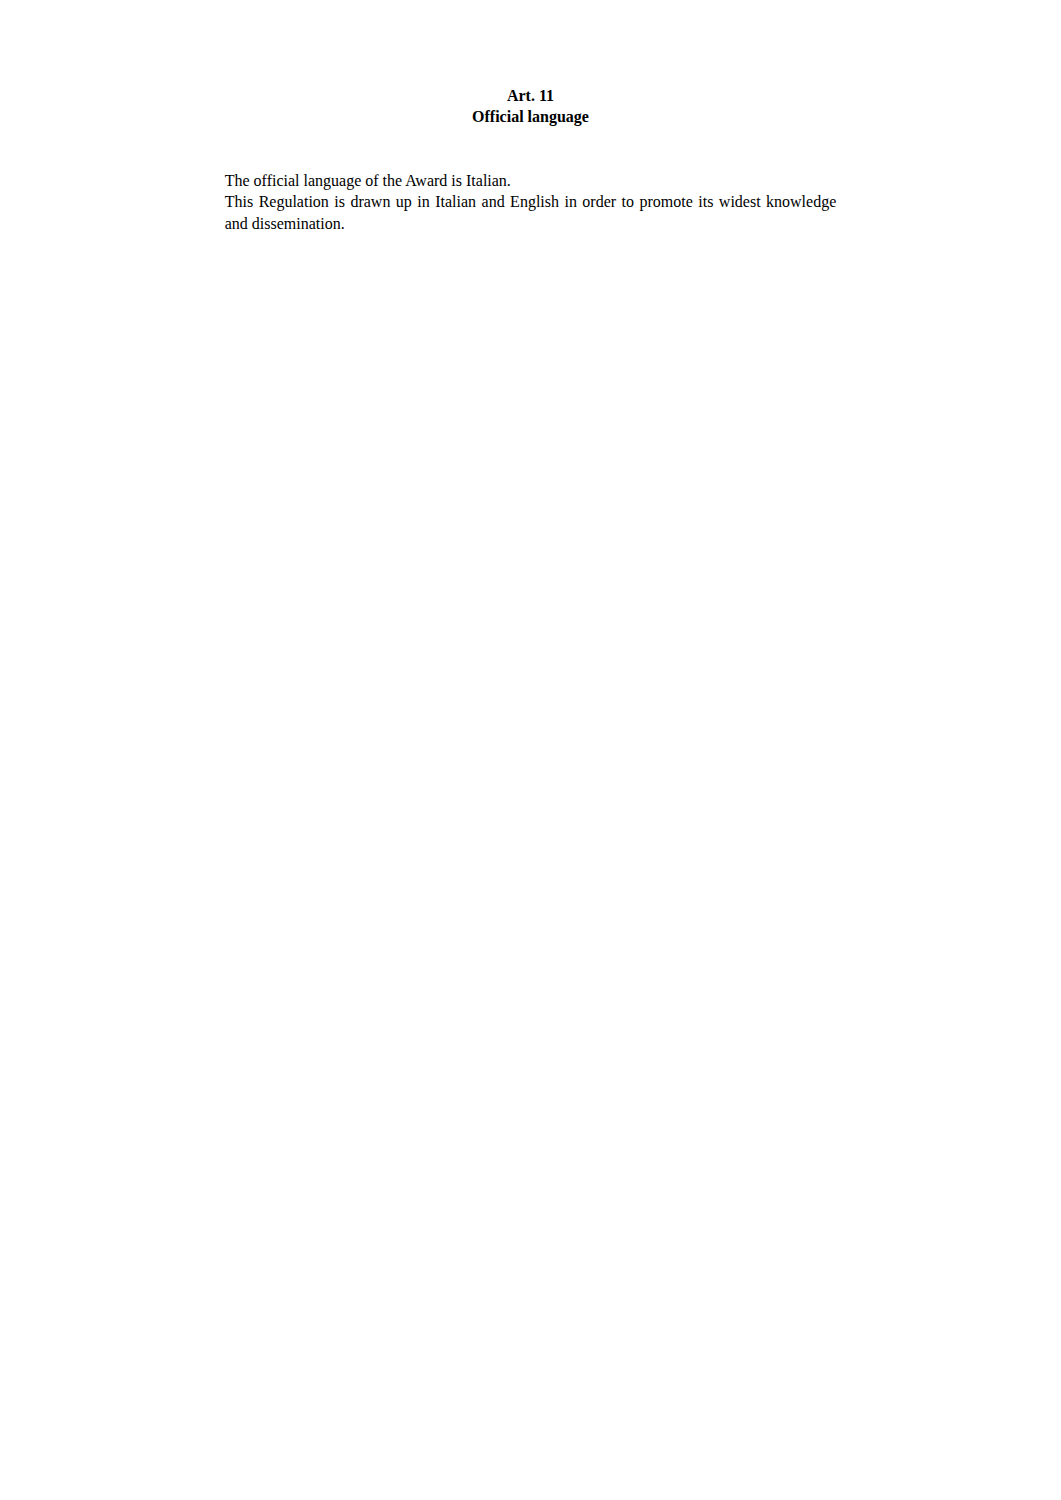Art. 11 Official language
The official language of the Award is Italian.
This Regulation is drawn up in Italian and English in order to promote its widest knowledge and dissemination.